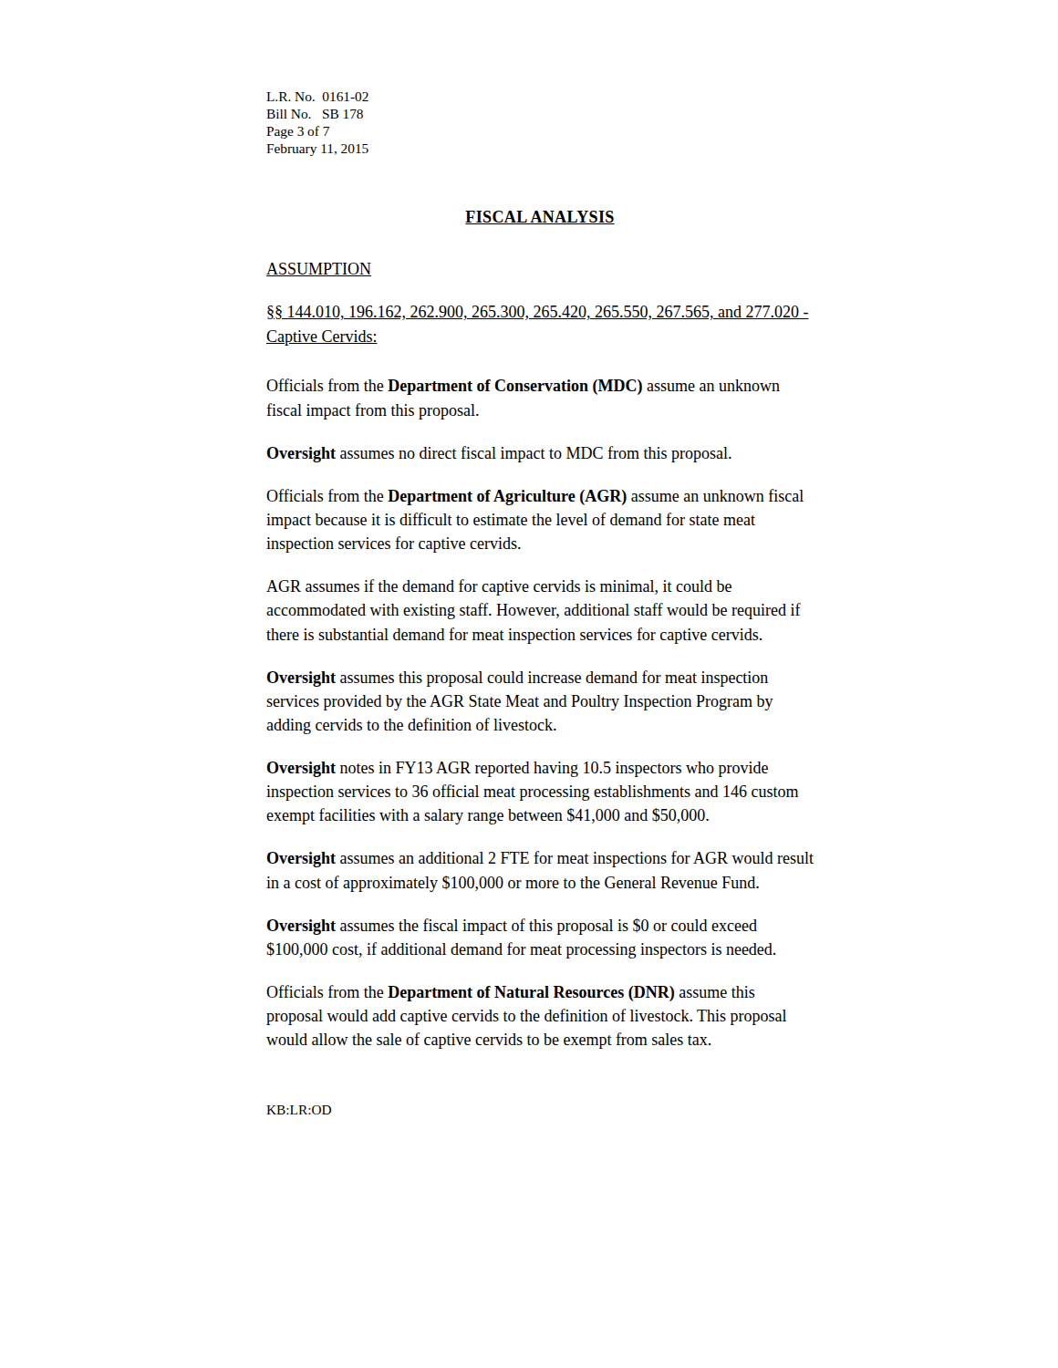L.R. No. 0161-02
Bill No. SB 178
Page 3 of 7
February 11, 2015
FISCAL ANALYSIS
ASSUMPTION
§§ 144.010, 196.162, 262.900, 265.300, 265.420, 265.550, 267.565, and 277.020 - Captive Cervids:
Officials from the Department of Conservation (MDC) assume an unknown fiscal impact from this proposal.
Oversight assumes no direct fiscal impact to MDC from this proposal.
Officials from the Department of Agriculture (AGR) assume an unknown fiscal impact because it is difficult to estimate the level of demand for state meat inspection services for captive cervids.
AGR assumes if the demand for captive cervids is minimal, it could be accommodated with existing staff. However, additional staff would be required if there is substantial demand for meat inspection services for captive cervids.
Oversight assumes this proposal could increase demand for meat inspection services provided by the AGR State Meat and Poultry Inspection Program by adding cervids to the definition of livestock.
Oversight notes in FY13 AGR reported having 10.5 inspectors who provide inspection services to 36 official meat processing establishments and 146 custom exempt facilities with a salary range between $41,000 and $50,000.
Oversight assumes an additional 2 FTE for meat inspections for AGR would result in a cost of approximately $100,000 or more to the General Revenue Fund.
Oversight assumes the fiscal impact of this proposal is $0 or could exceed $100,000 cost, if additional demand for meat processing inspectors is needed.
Officials from the Department of Natural Resources (DNR) assume this proposal would add captive cervids to the definition of livestock. This proposal would allow the sale of captive cervids to be exempt from sales tax.
KB:LR:OD